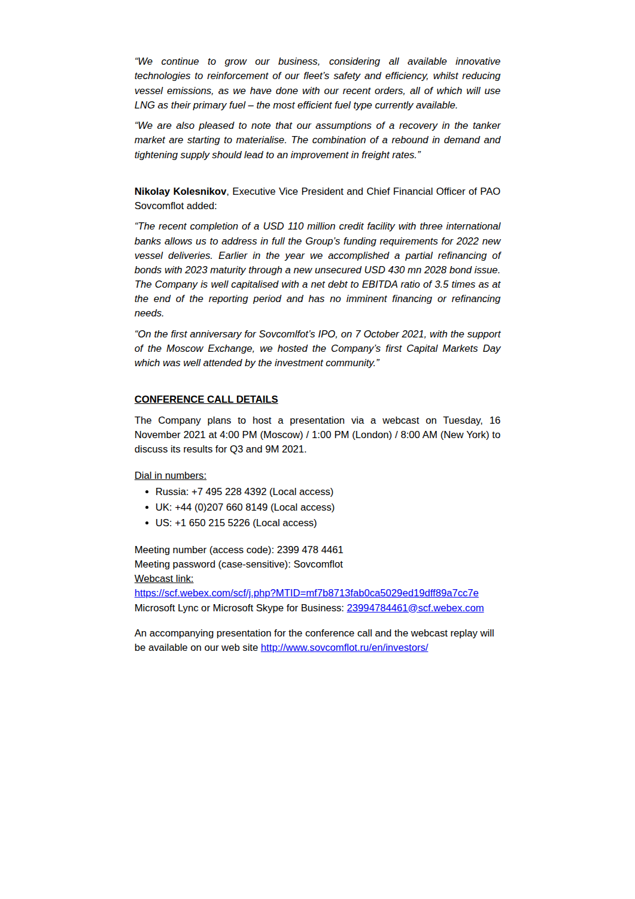“We continue to grow our business, considering all available innovative technologies to reinforcement of our fleet’s safety and efficiency, whilst reducing vessel emissions, as we have done with our recent orders, all of which will use LNG as their primary fuel – the most efficient fuel type currently available.
“We are also pleased to note that our assumptions of a recovery in the tanker market are starting to materialise. The combination of a rebound in demand and tightening supply should lead to an improvement in freight rates.”
Nikolay Kolesnikov, Executive Vice President and Chief Financial Officer of PAO Sovcomflot added:
“The recent completion of a USD 110 million credit facility with three international banks allows us to address in full the Group’s funding requirements for 2022 new vessel deliveries. Earlier in the year we accomplished a partial refinancing of bonds with 2023 maturity through a new unsecured USD 430 mn 2028 bond issue. The Company is well capitalised with a net debt to EBITDA ratio of 3.5 times as at the end of the reporting period and has no imminent financing or refinancing needs.
“On the first anniversary for Sovcomlfot’s IPO, on 7 October 2021, with the support of the Moscow Exchange, we hosted the Company’s first Capital Markets Day which was well attended by the investment community.”
CONFERENCE CALL DETAILS
The Company plans to host a presentation via a webcast on Tuesday, 16 November 2021 at 4:00 PM (Moscow) / 1:00 PM (London) / 8:00 AM (New York) to discuss its results for Q3 and 9M 2021.
Dial in numbers:
Russia: +7 495 228 4392 (Local access)
UK: +44 (0)207 660 8149 (Local access)
US: +1 650 215 5226 (Local access)
Meeting number (access code): 2399 478 4461
Meeting password (case-sensitive): Sovcomflot
Webcast link:
https://scf.webex.com/scf/j.php?MTID=mf7b8713fab0ca5029ed19dff89a7cc7e
Microsoft Lync or Microsoft Skype for Business: 23994784461@scf.webex.com
An accompanying presentation for the conference call and the webcast replay will be available on our web site http://www.sovcomflot.ru/en/investors/